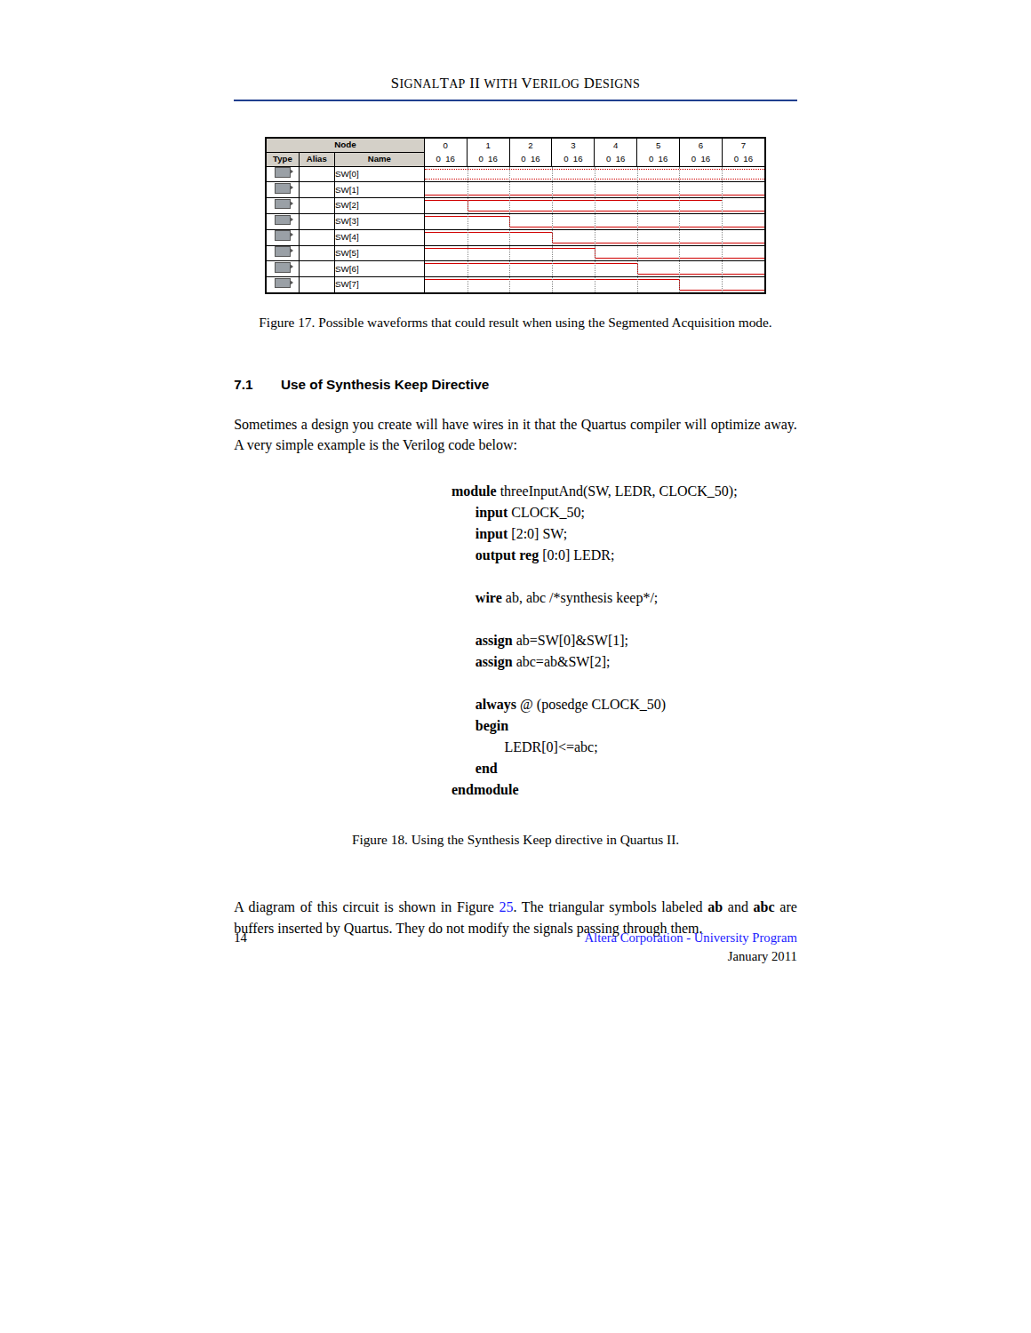SIGNALTAP II WITH VERILOG DESIGNS
| Node | 0 | 1 | 2 | 3 | 4 | 5 | 6 | 7 |
| Type | Alias | Name | 0 16 | 0 16 | 0 16 | 0 16 | 0 16 | 0 16 | 0 16 | 0 16 |
| | | SW[0] | |
| | | SW[1] | |
| | | SW[2] | |
| | | SW[3] | |
| | | SW[4] | |
| | | SW[5] | |
| | | SW[6] | |
| | | SW[7] | |
Figure 17. Possible waveforms that could result when using the Segmented Acquisition mode.
7.1 Use of Synthesis Keep Directive
Sometimes a design you create will have wires in it that the Quartus compiler will optimize away. A very simple example is the Verilog code below:
module threeInputAnd(SW, LEDR, CLOCK_50);
input CLOCK_50;
input [2:0] SW;
output reg [0:0] LEDR;
wire ab, abc /*synthesis keep*/;
assign ab=SW[0]&SW[1];
assign abc=ab&SW[2];
always @ (posedge CLOCK_50)
begin
LEDR[0]<=abc;
end
endmodule
Figure 18. Using the Synthesis Keep directive in Quartus II.
A diagram of this circuit is shown in Figure 25. The triangular symbols labeled ab and abc are buffers inserted by Quartus. They do not modify the signals passing through them.
14
Altera Corporation - University Program
January 2011